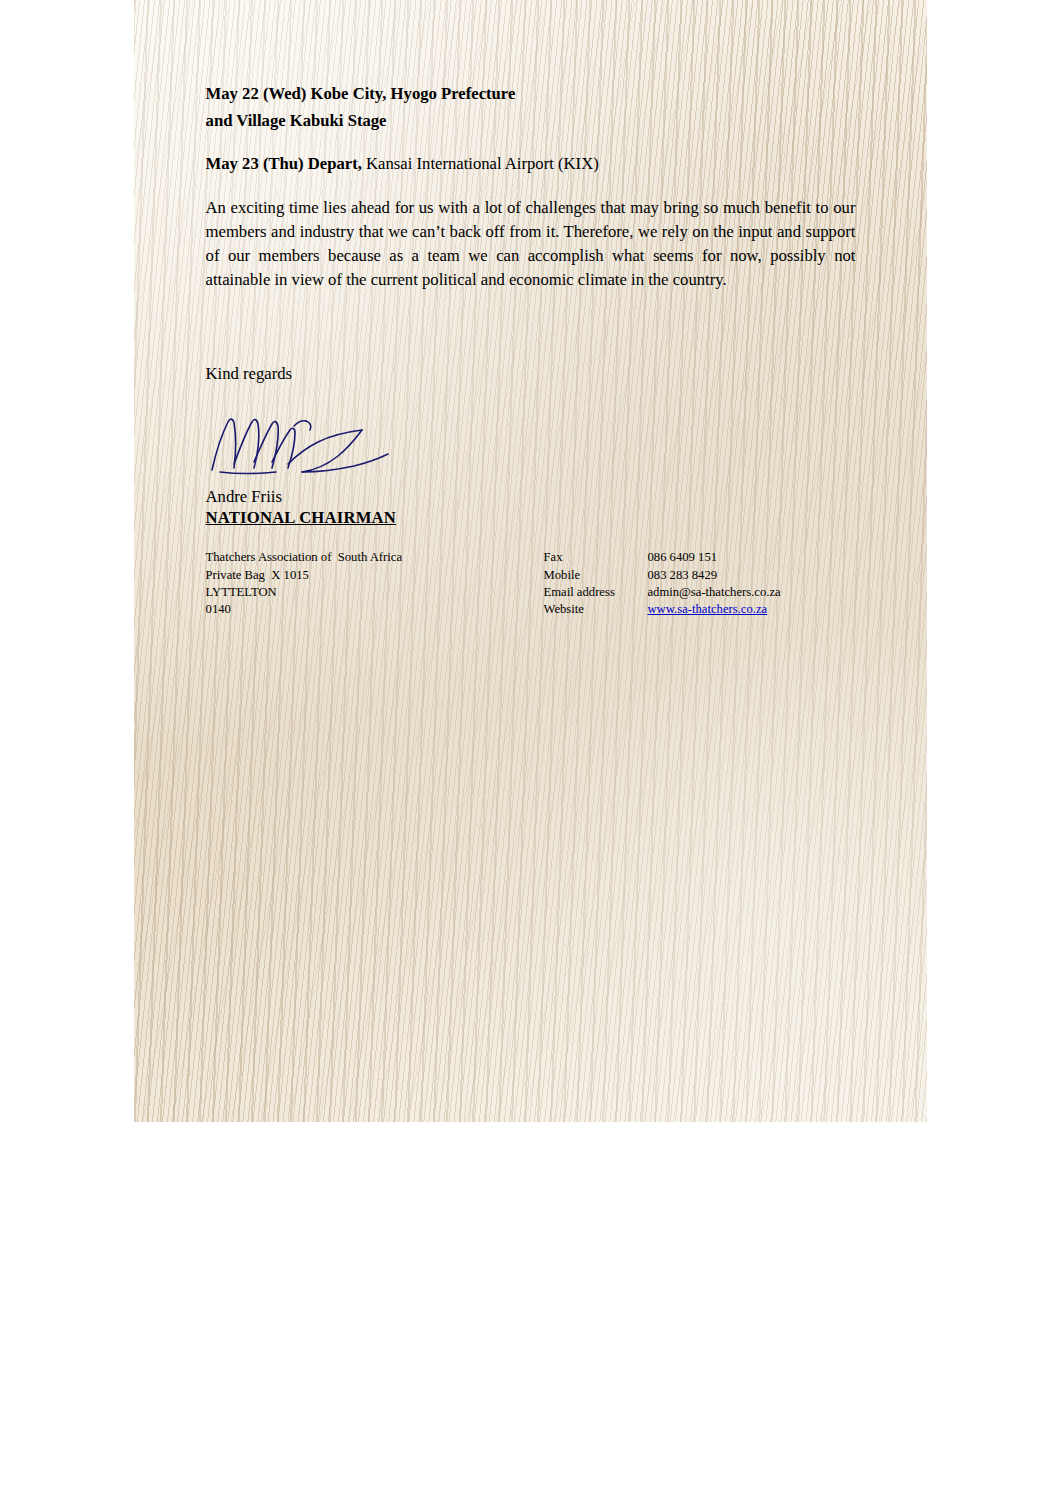May 22 (Wed) Kobe City, Hyogo Prefecture
and Village Kabuki Stage
May 23 (Thu) Depart, Kansai International Airport (KIX)
An exciting time lies ahead for us with a lot of challenges that may bring so much benefit to our members and industry that we can’t back off from it. Therefore, we rely on the input and support of our members because as a team we can accomplish what seems for now, possibly not attainable in view of the current political and economic climate in the country.
Kind regards
Andre Friis
NATIONAL CHAIRMAN
| Thatchers Association of South Africa | Fax | 086 6409 151 |
| Private Bag X 1015 | Mobile | 083 283 8429 |
| LYTTELTON | Email address | admin@sa-thatchers.co.za |
| 0140 | Website | www.sa-thatchers.co.za |